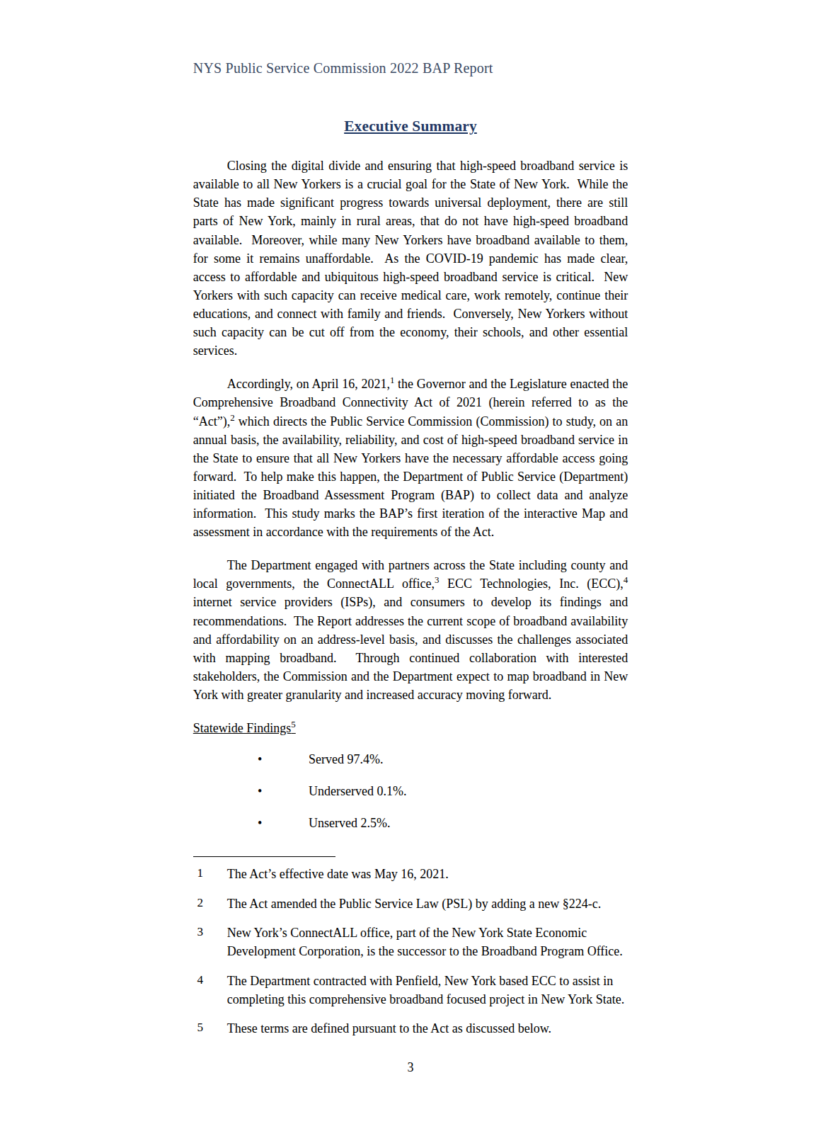NYS Public Service Commission 2022 BAP Report
Executive Summary
Closing the digital divide and ensuring that high-speed broadband service is available to all New Yorkers is a crucial goal for the State of New York. While the State has made significant progress towards universal deployment, there are still parts of New York, mainly in rural areas, that do not have high-speed broadband available. Moreover, while many New Yorkers have broadband available to them, for some it remains unaffordable. As the COVID-19 pandemic has made clear, access to affordable and ubiquitous high-speed broadband service is critical. New Yorkers with such capacity can receive medical care, work remotely, continue their educations, and connect with family and friends. Conversely, New Yorkers without such capacity can be cut off from the economy, their schools, and other essential services.
Accordingly, on April 16, 2021,1 the Governor and the Legislature enacted the Comprehensive Broadband Connectivity Act of 2021 (herein referred to as the “Act”),2 which directs the Public Service Commission (Commission) to study, on an annual basis, the availability, reliability, and cost of high-speed broadband service in the State to ensure that all New Yorkers have the necessary affordable access going forward. To help make this happen, the Department of Public Service (Department) initiated the Broadband Assessment Program (BAP) to collect data and analyze information. This study marks the BAP’s first iteration of the interactive Map and assessment in accordance with the requirements of the Act.
The Department engaged with partners across the State including county and local governments, the ConnectALL office,3 ECC Technologies, Inc. (ECC),4 internet service providers (ISPs), and consumers to develop its findings and recommendations. The Report addresses the current scope of broadband availability and affordability on an address-level basis, and discusses the challenges associated with mapping broadband. Through continued collaboration with interested stakeholders, the Commission and the Department expect to map broadband in New York with greater granularity and increased accuracy moving forward.
Statewide Findings5
Served 97.4%.
Underserved 0.1%.
Unserved 2.5%.
The Act’s effective date was May 16, 2021.
The Act amended the Public Service Law (PSL) by adding a new §224-c.
New York’s ConnectALL office, part of the New York State Economic Development Corporation, is the successor to the Broadband Program Office.
The Department contracted with Penfield, New York based ECC to assist in completing this comprehensive broadband focused project in New York State.
These terms are defined pursuant to the Act as discussed below.
3